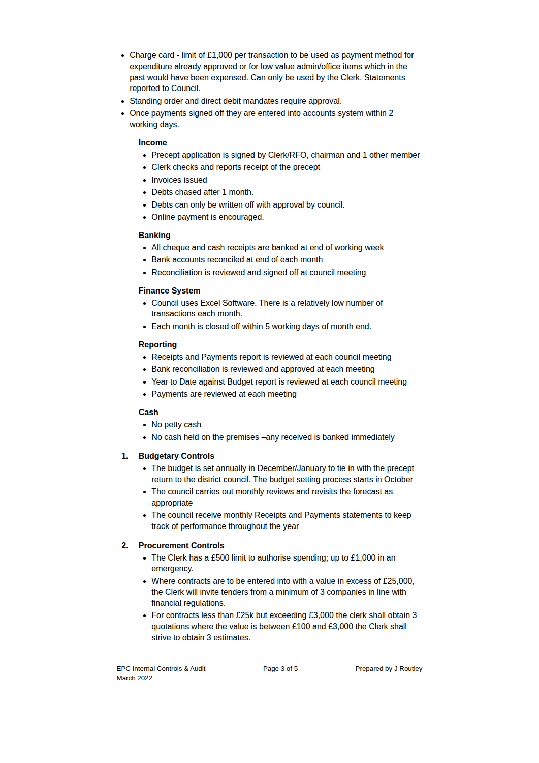Charge card - limit of £1,000 per transaction to be used as payment method for expenditure already approved or for low value admin/office items which in the past would have been expensed. Can only be used by the Clerk. Statements reported to Council.
Standing order and direct debit mandates require approval.
Once payments signed off they are entered into accounts system within 2 working days.
Income
Precept application is signed by Clerk/RFO, chairman and 1 other member
Clerk checks and reports receipt of the precept
Invoices issued
Debts chased after 1 month.
Debts can only be written off with approval by council.
Online payment is encouraged.
Banking
All cheque and cash receipts are banked at end of working week
Bank accounts reconciled at end of each month
Reconciliation is reviewed and signed off at council meeting
Finance System
Council uses Excel Software. There is a relatively low number of transactions each month.
Each month is closed off within 5 working days of month end.
Reporting
Receipts and Payments report is reviewed at each council meeting
Bank reconciliation is reviewed and approved at each meeting
Year to Date against Budget report is reviewed at each council meeting
Payments are reviewed at each meeting
Cash
No petty cash
No cash held on the premises –any received is banked immediately
Budgetary Controls
The budget is set annually in December/January to tie in with the precept return to the district council. The budget setting process starts in October
The council carries out monthly reviews and revisits the forecast as appropriate
The council receive monthly Receipts and Payments statements to keep track of performance throughout the year
Procurement Controls
The Clerk has a £500 limit to authorise spending; up to £1,000 in an emergency.
Where contracts are to be entered into with a value in excess of £25,000, the Clerk will invite tenders from a minimum of 3 companies in line with financial regulations.
For contracts less than £25k but exceeding £3,000 the clerk shall obtain 3 quotations where the value is between £100 and £3,000 the Clerk shall strive to obtain 3 estimates.
EPC Internal Controls & Audit March 2022
Page 3 of 5
Prepared by J Routley